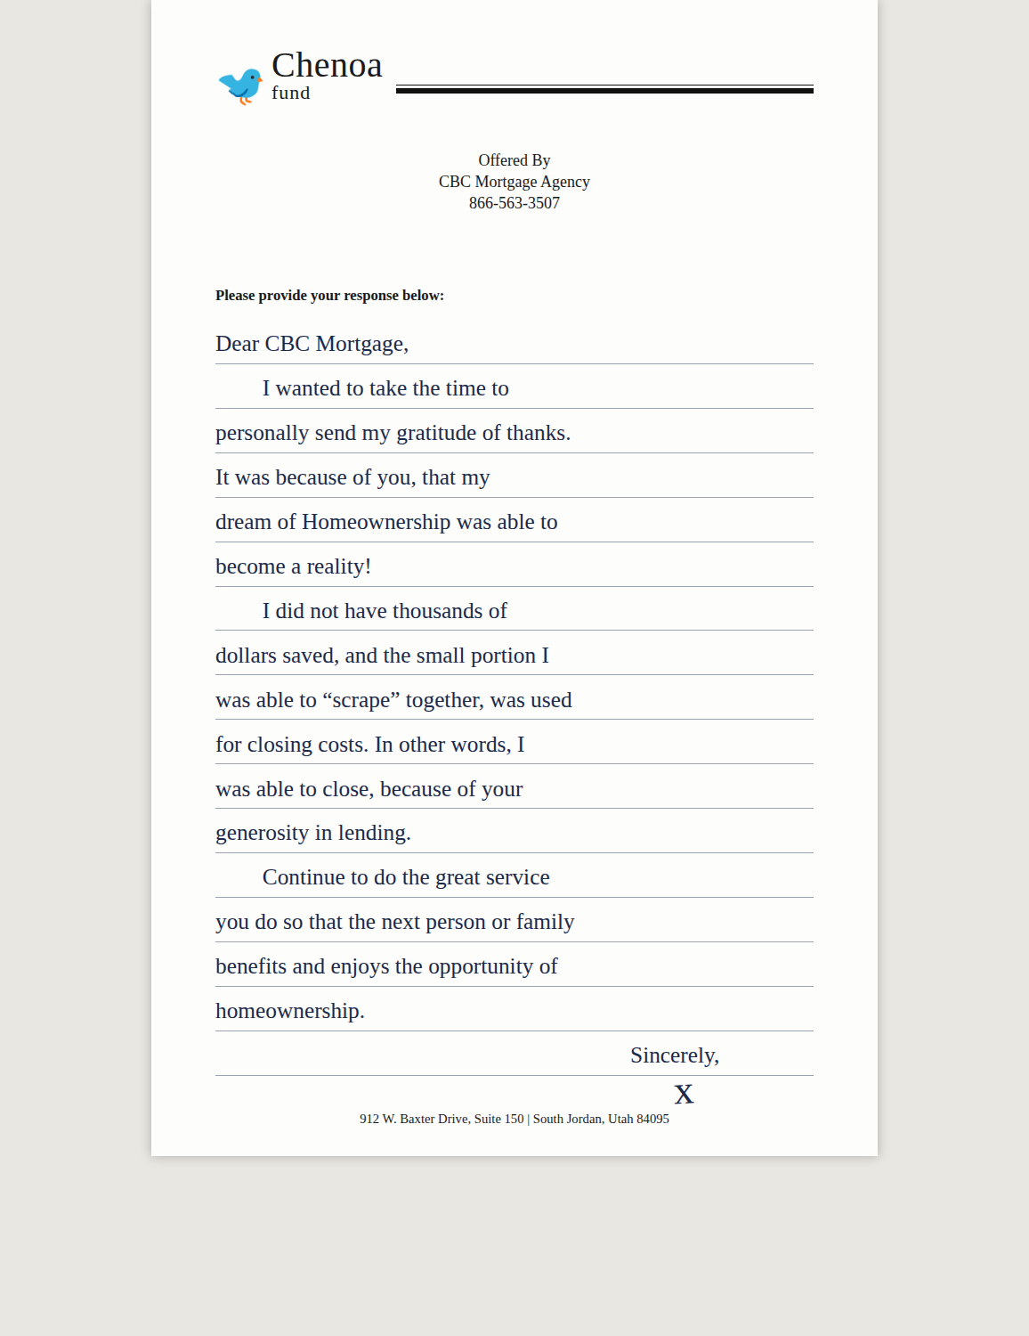🐦 Chenoa
fund
Offered By
CBC Mortgage Agency
866-563-3507
Please provide your response below:
Dear CBC Mortgage,
I wanted to take the time to
personally send my gratitude of thanks.
It was because of you, that my
dream of Homeownership was able to
become a reality!
I did not have thousands of
dollars saved, and the small portion I
was able to “scrape” together, was used
for closing costs. In other words, I
was able to close, because of your
generosity in lending.
Continue to do the great service
you do so that the next person or family
benefits and enjoys the opportunity of
homeownership.
Sincerely,
x
912 W. Baxter Drive, Suite 150 | South Jordan, Utah 84095